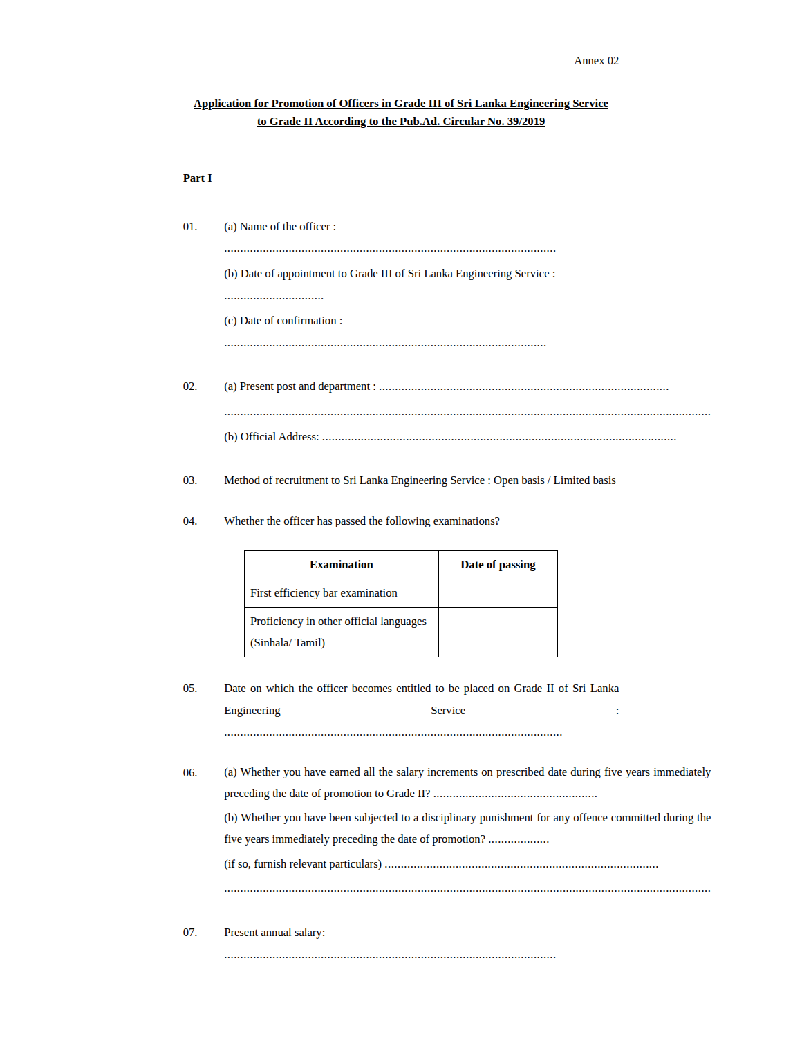Annex 02
Application for Promotion of Officers in Grade III of Sri Lanka Engineering Service
to Grade II According to the Pub.Ad. Circular No. 39/2019
Part I
01.
(a) Name of the officer : .......................................................................................................
(b) Date of appointment to Grade III of Sri Lanka Engineering Service : ...............................
(c) Date of confirmation : ....................................................................................................
02.
(a) Present post and department : ..........................................................................................
.......................................................................................................................................................
(b) Official Address: ..............................................................................................................
03.
Method of recruitment to Sri Lanka Engineering Service : Open basis / Limited basis
04.
Whether the officer has passed the following examinations?
| Examination | Date of passing |
| --- | --- |
| First efficiency bar examination | |
| Proficiency in other official languages (Sinhala/ Tamil) | |
05.
Date on which the officer becomes entitled to be placed on Grade II of Sri Lanka Engineering Service : .........................................................................................................
06.
(a) Whether you have earned all the salary increments on prescribed date during five years immediately preceding the date of promotion to Grade II? ...................................................
(b) Whether you have been subjected to a disciplinary punishment for any offence committed during the five years immediately preceding the date of promotion? ...................
(if so, furnish relevant particulars) .....................................................................................
.......................................................................................................................................................
07.
Present annual salary: .......................................................................................................